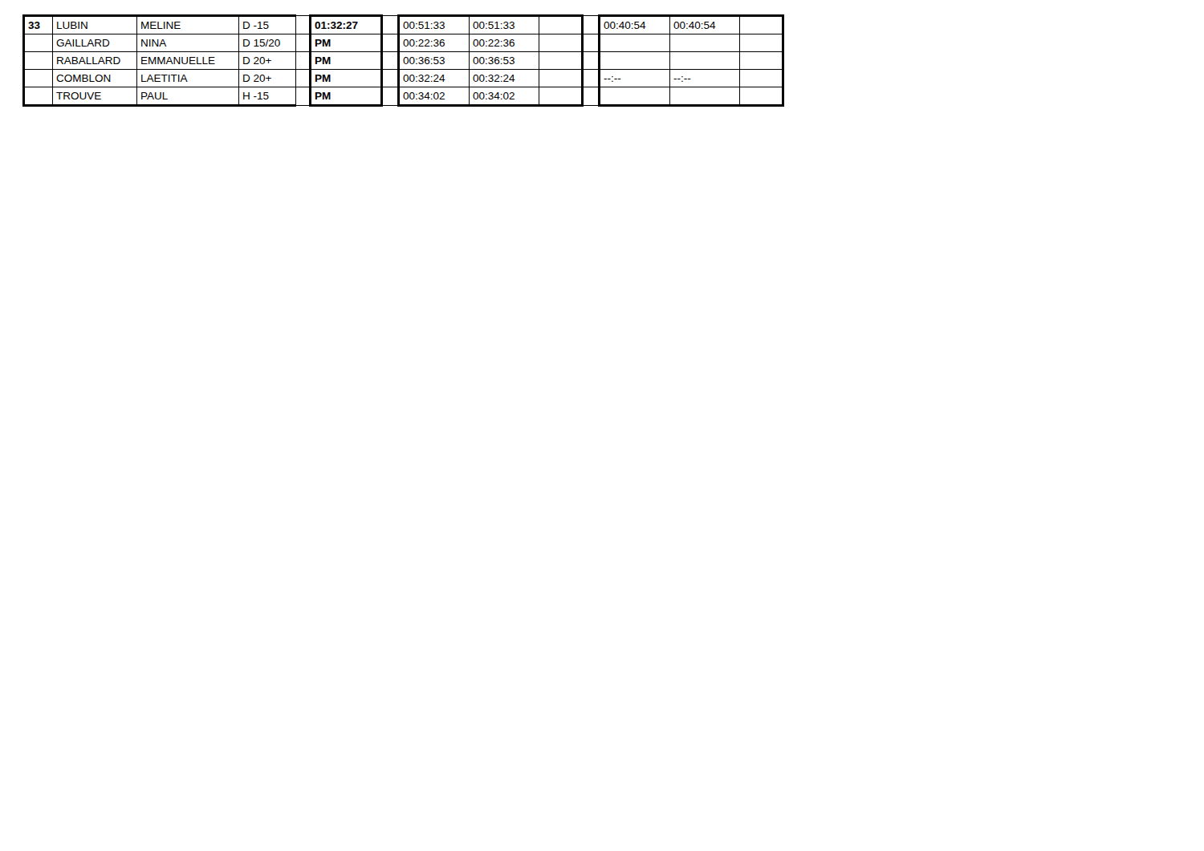| 33 | LUBIN | MELINE | D -15 | | 01:32:27 | | 00:51:33 | 00:51:33 | | | 00:40:54 | 00:40:54 | |
| | GAILLARD | NINA | D 15/20 | | PM | | 00:22:36 | 00:22:36 | | | | | |
| | RABALLARD | EMMANUELLE | D 20+ | | PM | | 00:36:53 | 00:36:53 | | | | | |
| | COMBLON | LAETITIA | D 20+ | | PM | | 00:32:24 | 00:32:24 | | | --:-- | --:-- | |
| | TROUVE | PAUL | H -15 | | PM | | 00:34:02 | 00:34:02 | | | | | |